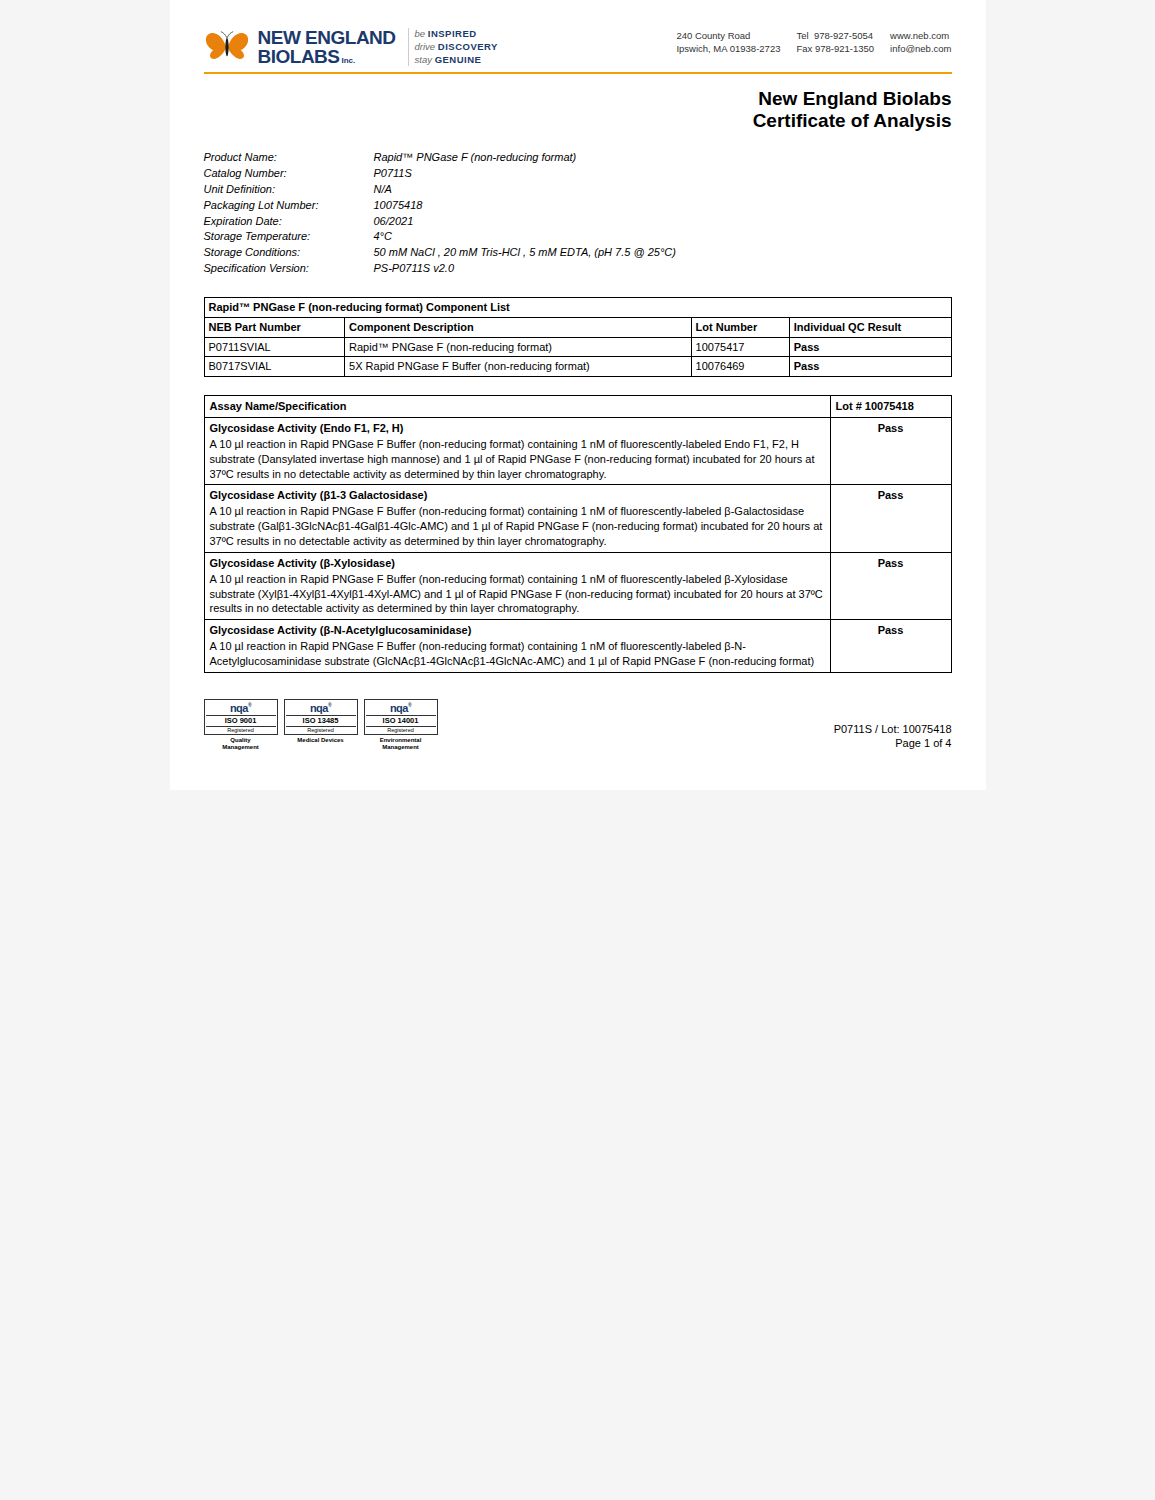NEW ENGLAND
BIOLABS Inc.
be INSPIRED
drive DISCOVERY
stay GENUINE
240 County Road
Ipswich, MA 01938-2723
Tel 978-927-5054
Fax 978-921-1350
www.neb.com
info@neb.com
New England Biolabs Certificate of Analysis
| Product Name: | Rapid™ PNGase F (non-reducing format) |
| Catalog Number: | P0711S |
| Unit Definition: | N/A |
| Packaging Lot Number: | 10075418 |
| Expiration Date: | 06/2021 |
| Storage Temperature: | 4°C |
| Storage Conditions: | 50 mM NaCl , 20 mM Tris-HCl , 5 mM EDTA, (pH 7.5 @ 25°C) |
| Specification Version: | PS-P0711S v2.0 |
| Rapid™ PNGase F (non-reducing format) Component List |
| --- |
| NEB Part Number | Component Description | Lot Number | Individual QC Result |
| P0711SVIAL | Rapid™ PNGase F (non-reducing format) | 10075417 | Pass |
| B0717SVIAL | 5X Rapid PNGase F Buffer (non-reducing format) | 10076469 | Pass |
| Assay Name/Specification | Lot # 10075418 |
| --- | --- |
| Glycosidase Activity (Endo F1, F2, H) A 10 µl reaction in Rapid PNGase F Buffer (non-reducing format) containing 1 nM of fluorescently-labeled Endo F1, F2, H substrate (Dansylated invertase high mannose) and 1 µl of Rapid PNGase F (non-reducing format) incubated for 20 hours at 37ºC results in no detectable activity as determined by thin layer chromatography. | Pass |
| Glycosidase Activity (β1-3 Galactosidase) A 10 µl reaction in Rapid PNGase F Buffer (non-reducing format) containing 1 nM of fluorescently-labeled β-Galactosidase substrate (Galβ1-3GlcNAcβ1-4Galβ1-4Glc-AMC) and 1 µl of Rapid PNGase F (non-reducing format) incubated for 20 hours at 37ºC results in no detectable activity as determined by thin layer chromatography. | Pass |
| Glycosidase Activity (β-Xylosidase) A 10 µl reaction in Rapid PNGase F Buffer (non-reducing format) containing 1 nM of fluorescently-labeled β-Xylosidase substrate (Xylβ1-4Xylβ1-4Xylβ1-4Xyl-AMC) and 1 µl of Rapid PNGase F (non-reducing format) incubated for 20 hours at 37ºC results in no detectable activity as determined by thin layer chromatography. | Pass |
| Glycosidase Activity (β-N-Acetylglucosaminidase) A 10 µl reaction in Rapid PNGase F Buffer (non-reducing format) containing 1 nM of fluorescently-labeled β-N-Acetylglucosaminidase substrate (GlcNAcβ1-4GlcNAcβ1-4GlcNAc-AMC) and 1 µl of Rapid PNGase F (non-reducing format) | Pass |
nqa®
ISO 9001
Registered
Quality
Management
nqa®
ISO 13485
Registered
Medical Devices
nqa®
ISO 14001
Registered
Environmental
Management
P0711S / Lot: 10075418
Page 1 of 4